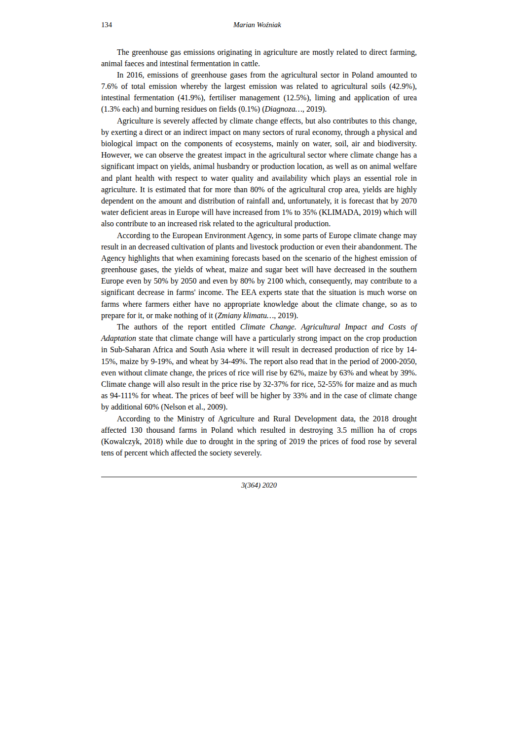134 Marian Woźniak
The greenhouse gas emissions originating in agriculture are mostly related to direct farming, animal faeces and intestinal fermentation in cattle.
In 2016, emissions of greenhouse gases from the agricultural sector in Poland amounted to 7.6% of total emission whereby the largest emission was related to agricultural soils (42.9%), intestinal fermentation (41.9%), fertiliser management (12.5%), liming and application of urea (1.3% each) and burning residues on fields (0.1%) (Diagnoza…, 2019).
Agriculture is severely affected by climate change effects, but also contributes to this change, by exerting a direct or an indirect impact on many sectors of rural economy, through a physical and biological impact on the components of ecosystems, mainly on water, soil, air and biodiversity. However, we can observe the greatest impact in the agricultural sector where climate change has a significant impact on yields, animal husbandry or production location, as well as on animal welfare and plant health with respect to water quality and availability which plays an essential role in agriculture. It is estimated that for more than 80% of the agricultural crop area, yields are highly dependent on the amount and distribution of rainfall and, unfortunately, it is forecast that by 2070 water deficient areas in Europe will have increased from 1% to 35% (KLIMADA, 2019) which will also contribute to an increased risk related to the agricultural production.
According to the European Environment Agency, in some parts of Europe climate change may result in an decreased cultivation of plants and livestock production or even their abandonment. The Agency highlights that when examining forecasts based on the scenario of the highest emission of greenhouse gases, the yields of wheat, maize and sugar beet will have decreased in the southern Europe even by 50% by 2050 and even by 80% by 2100 which, consequently, may contribute to a significant decrease in farms' income. The EEA experts state that the situation is much worse on farms where farmers either have no appropriate knowledge about the climate change, so as to prepare for it, or make nothing of it (Zmiany klimatu…, 2019).
The authors of the report entitled Climate Change. Agricultural Impact and Costs of Adaptation state that climate change will have a particularly strong impact on the crop production in Sub-Saharan Africa and South Asia where it will result in decreased production of rice by 14-15%, maize by 9-19%, and wheat by 34-49%. The report also read that in the period of 2000-2050, even without climate change, the prices of rice will rise by 62%, maize by 63% and wheat by 39%. Climate change will also result in the price rise by 32-37% for rice, 52-55% for maize and as much as 94-111% for wheat. The prices of beef will be higher by 33% and in the case of climate change by additional 60% (Nelson et al., 2009).
According to the Ministry of Agriculture and Rural Development data, the 2018 drought affected 130 thousand farms in Poland which resulted in destroying 3.5 million ha of crops (Kowalczyk, 2018) while due to drought in the spring of 2019 the prices of food rose by several tens of percent which affected the society severely.
3(364) 2020